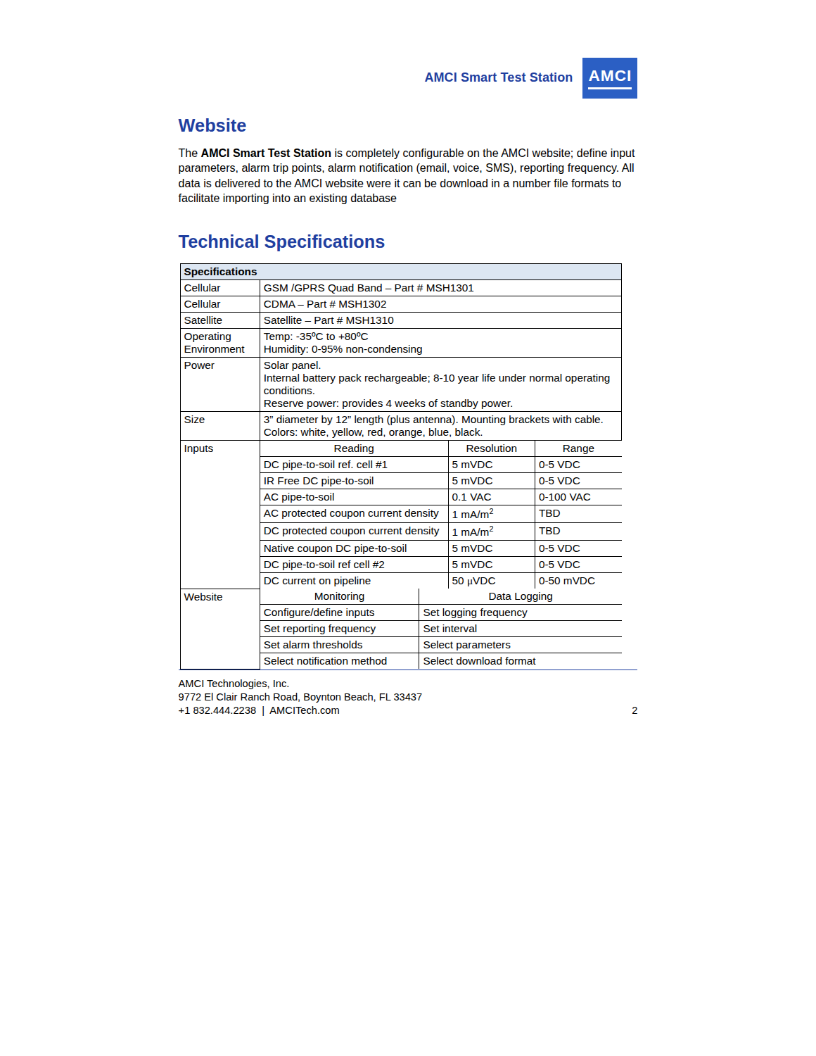AMCI Smart Test Station
AMCI
Website
The AMCI Smart Test Station is completely configurable on the AMCI website; define input parameters, alarm trip points, alarm notification (email, voice, SMS), reporting frequency. All data is delivered to the AMCI website were it can be download in a number file formats to facilitate importing into an existing database
Technical Specifications
| Specifications |
| --- |
| Cellular | GSM /GPRS Quad Band – Part # MSH1301 |
| Cellular | CDMA – Part # MSH1302 |
| Satellite | Satellite – Part # MSH1310 |
| Operating Environment | Temp: -35ºC to +80ºC Humidity: 0-95% non-condensing |
| Power | Solar panel. Internal battery pack rechargeable; 8-10 year life under normal operating conditions. Reserve power: provides 4 weeks of standby power. |
| Size | 3” diameter by 12” length (plus antenna). Mounting brackets with cable. Colors: white, yellow, red, orange, blue, black. |
| Inputs | / Reading / Resolution / Range / / DC pipe-to-soil ref. cell #1 / 5 mVDC / 0-5 VDC / / IR Free DC pipe-to-soil / 5 mVDC / 0-5 VDC / / AC pipe-to-soil / 0.1 VAC / 0-100 VAC / / AC protected coupon current density / 1 mA/m 2 / TBD / / DC protected coupon current density / 1 mA/m 2 / TBD / / Native coupon DC pipe-to-soil / 5 mVDC / 0-5 VDC / / DC pipe-to-soil ref cell #2 / 5 mVDC / 0-5 VDC / / DC current on pipeline / 50 μ VDC / 0-50 mVDC / |
| Website | / Monitoring / Data Logging / / Configure/define inputs / Set logging frequency / / Set reporting frequency / Set interval / / Set alarm thresholds / Select parameters / / Select notification method / Select download format / |
AMCI Technologies, Inc.
9772 El Clair Ranch Road, Boynton Beach, FL 33437
+1 832.444.2238 | AMCITech.com 2